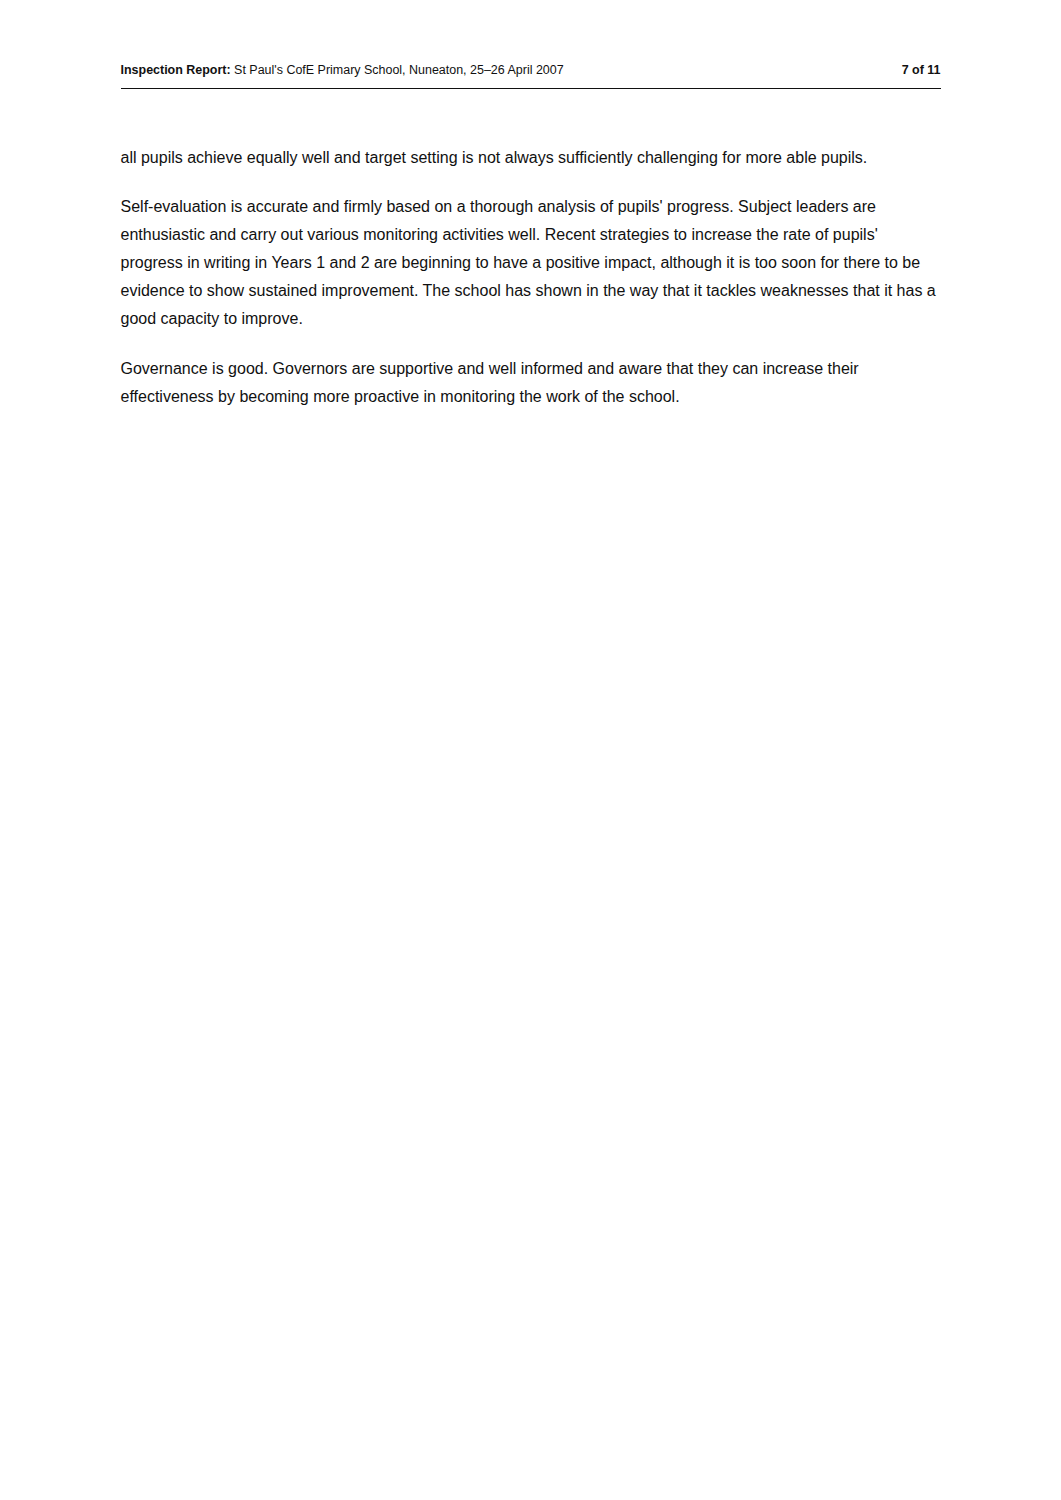Inspection Report: St Paul's CofE Primary School, Nuneaton, 25–26 April 2007 7 of 11
all pupils achieve equally well and target setting is not always sufficiently challenging for more able pupils.
Self-evaluation is accurate and firmly based on a thorough analysis of pupils' progress. Subject leaders are enthusiastic and carry out various monitoring activities well. Recent strategies to increase the rate of pupils' progress in writing in Years 1 and 2 are beginning to have a positive impact, although it is too soon for there to be evidence to show sustained improvement. The school has shown in the way that it tackles weaknesses that it has a good capacity to improve.
Governance is good. Governors are supportive and well informed and aware that they can increase their effectiveness by becoming more proactive in monitoring the work of the school.